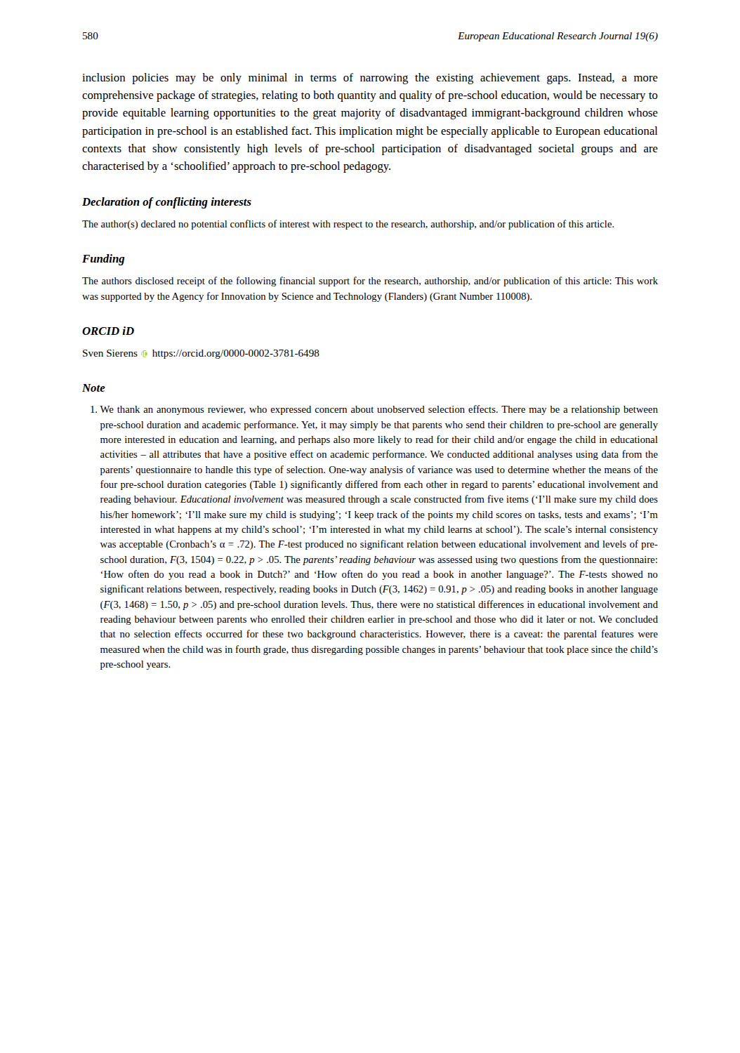580 European Educational Research Journal 19(6)
inclusion policies may be only minimal in terms of narrowing the existing achievement gaps. Instead, a more comprehensive package of strategies, relating to both quantity and quality of pre-school education, would be necessary to provide equitable learning opportunities to the great majority of disadvantaged immigrant-background children whose participation in pre-school is an established fact. This implication might be especially applicable to European educational contexts that show consistently high levels of pre-school participation of disadvantaged societal groups and are characterised by a ‘schoolified’ approach to pre-school pedagogy.
Declaration of conflicting interests
The author(s) declared no potential conflicts of interest with respect to the research, authorship, and/or publication of this article.
Funding
The authors disclosed receipt of the following financial support for the research, authorship, and/or publication of this article: This work was supported by the Agency for Innovation by Science and Technology (Flanders) (Grant Number 110008).
ORCID iD
Sven Sierens iD https://orcid.org/0000-0002-3781-6498
Note
We thank an anonymous reviewer, who expressed concern about unobserved selection effects. There may be a relationship between pre-school duration and academic performance. Yet, it may simply be that parents who send their children to pre-school are generally more interested in education and learning, and perhaps also more likely to read for their child and/or engage the child in educational activities – all attributes that have a positive effect on academic performance. We conducted additional analyses using data from the parents’ questionnaire to handle this type of selection. One-way analysis of variance was used to determine whether the means of the four pre-school duration categories (Table 1) significantly differed from each other in regard to parents’ educational involvement and reading behaviour. Educational involvement was measured through a scale constructed from five items (‘I’ll make sure my child does his/her homework’; ‘I’ll make sure my child is studying’; ‘I keep track of the points my child scores on tasks, tests and exams’; ‘I’m interested in what happens at my child’s school’; ‘I’m interested in what my child learns at school’). The scale’s internal consistency was acceptable (Cronbach’s α = .72). The F-test produced no significant relation between educational involvement and levels of pre-school duration, F(3, 1504) = 0.22, p > .05. The parents’ reading behaviour was assessed using two questions from the questionnaire: ‘How often do you read a book in Dutch?’ and ‘How often do you read a book in another language?’. The F-tests showed no significant relations between, respectively, reading books in Dutch (F(3, 1462) = 0.91, p > .05) and reading books in another language (F(3, 1468) = 1.50, p > .05) and pre-school duration levels. Thus, there were no statistical differences in educational involvement and reading behaviour between parents who enrolled their children earlier in pre-school and those who did it later or not. We concluded that no selection effects occurred for these two background characteristics. However, there is a caveat: the parental features were measured when the child was in fourth grade, thus disregarding possible changes in parents’ behaviour that took place since the child’s pre-school years.